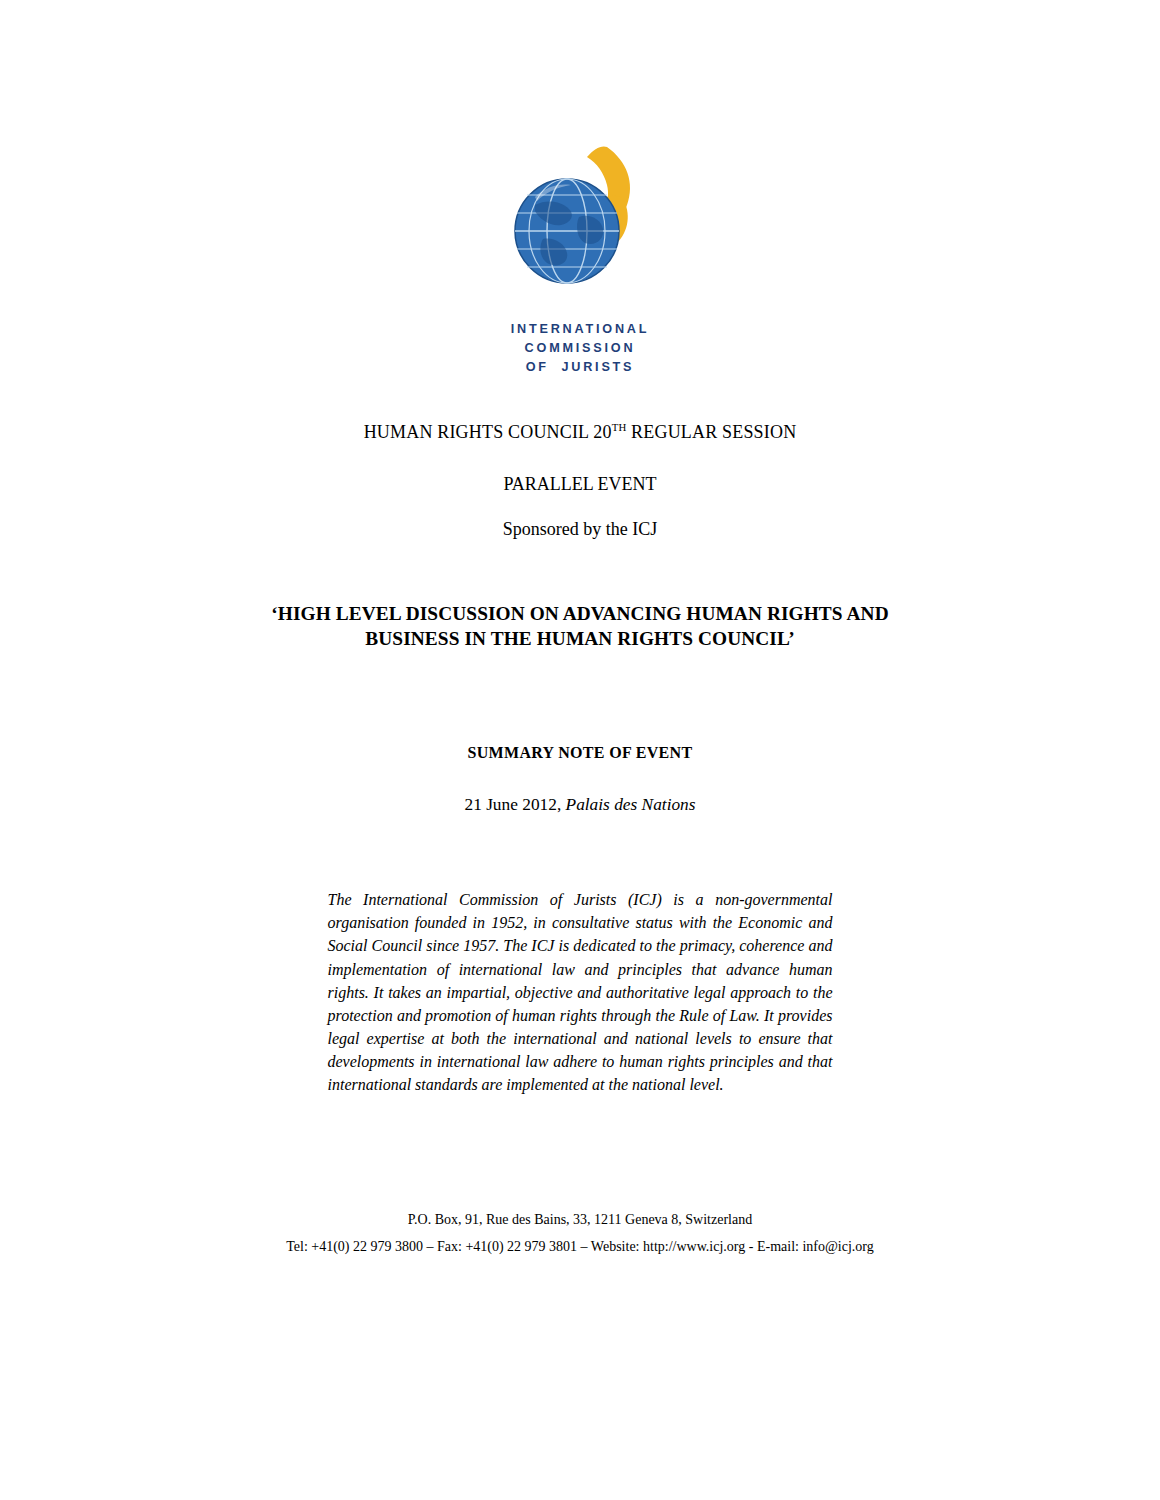INTERNATIONAL
COMMISSION
OF JURISTS
HUMAN RIGHTS COUNCIL 20TH REGULAR SESSION
PARALLEL EVENT
Sponsored by the ICJ
‘HIGH LEVEL DISCUSSION ON ADVANCING HUMAN RIGHTS AND BUSINESS IN THE HUMAN RIGHTS COUNCIL’
SUMMARY NOTE OF EVENT
21 June 2012, Palais des Nations
The International Commission of Jurists (ICJ) is a non-governmental organisation founded in 1952, in consultative status with the Economic and Social Council since 1957. The ICJ is dedicated to the primacy, coherence and implementation of international law and principles that advance human rights. It takes an impartial, objective and authoritative legal approach to the protection and promotion of human rights through the Rule of Law. It provides legal expertise at both the international and national levels to ensure that developments in international law adhere to human rights principles and that international standards are implemented at the national level.
P.O. Box, 91, Rue des Bains, 33, 1211 Geneva 8, Switzerland
Tel: +41(0) 22 979 3800 – Fax: +41(0) 22 979 3801 – Website: http://www.icj.org - E-mail: info@icj.org